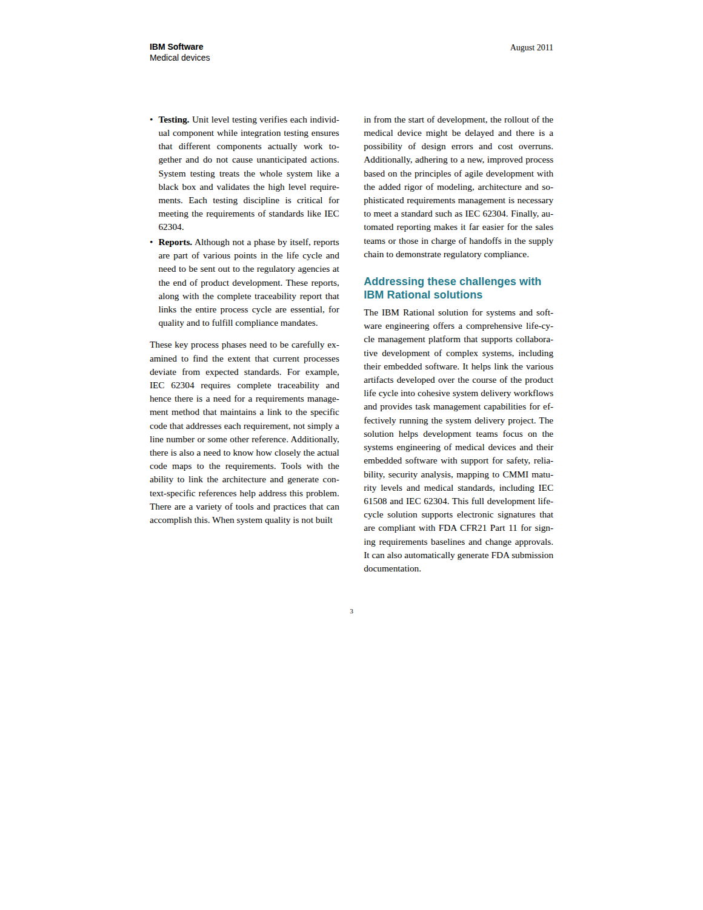IBM Software
Medical devices
August 2011
Testing. Unit level testing verifies each individual component while integration testing ensures that different components actually work together and do not cause unanticipated actions. System testing treats the whole system like a black box and validates the high level requirements. Each testing discipline is critical for meeting the requirements of standards like IEC 62304.
Reports. Although not a phase by itself, reports are part of various points in the life cycle and need to be sent out to the regulatory agencies at the end of product development. These reports, along with the complete traceability report that links the entire process cycle are essential, for quality and to fulfill compliance mandates.
These key process phases need to be carefully examined to find the extent that current processes deviate from expected standards. For example, IEC 62304 requires complete traceability and hence there is a need for a requirements management method that maintains a link to the specific code that addresses each requirement, not simply a line number or some other reference. Additionally, there is also a need to know how closely the actual code maps to the requirements. Tools with the ability to link the architecture and generate context-specific references help address this problem. There are a variety of tools and practices that can accomplish this. When system quality is not built
in from the start of development, the rollout of the medical device might be delayed and there is a possibility of design errors and cost overruns. Additionally, adhering to a new, improved process based on the principles of agile development with the added rigor of modeling, architecture and sophisticated requirements management is necessary to meet a standard such as IEC 62304. Finally, automated reporting makes it far easier for the sales teams or those in charge of handoffs in the supply chain to demonstrate regulatory compliance.
Addressing these challenges with
IBM Rational solutions
The IBM Rational solution for systems and software engineering offers a comprehensive life-cycle management platform that supports collaborative development of complex systems, including their embedded software. It helps link the various artifacts developed over the course of the product life cycle into cohesive system delivery workflows and provides task management capabilities for effectively running the system delivery project. The solution helps development teams focus on the systems engineering of medical devices and their embedded software with support for safety, reliability, security analysis, mapping to CMMI maturity levels and medical standards, including IEC 61508 and IEC 62304. This full development life-cycle solution supports electronic signatures that are compliant with FDA CFR21 Part 11 for signing requirements baselines and change approvals. It can also automatically generate FDA submission documentation.
3